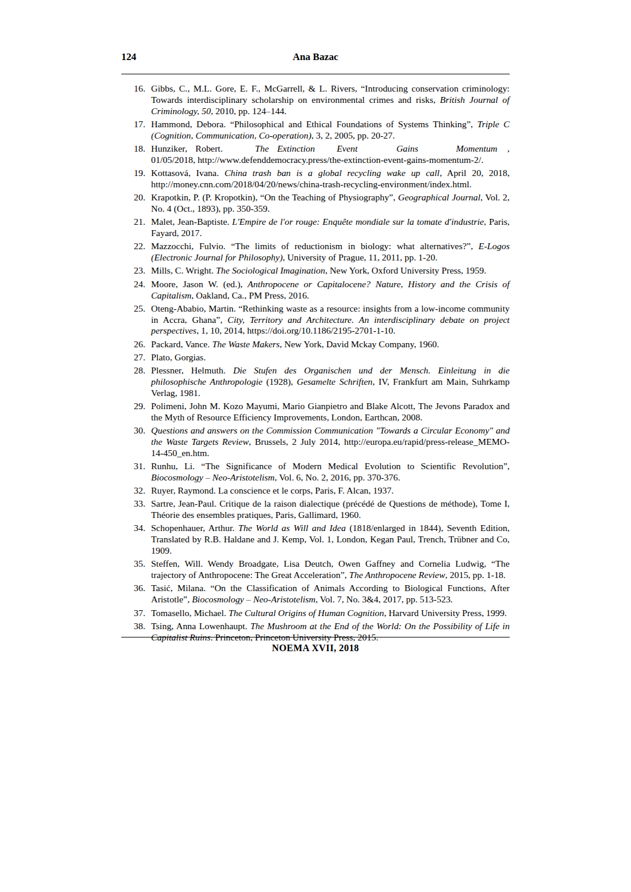124 Ana Bazac
16. Gibbs, C., M.L. Gore, E. F., McGarrell, & L. Rivers, “Introducing conservation criminology: Towards interdisciplinary scholarship on environmental crimes and risks, British Journal of Criminology, 50, 2010, pp. 124–144.
17. Hammond, Debora. “Philosophical and Ethical Foundations of Systems Thinking”, Triple C (Cognition, Communication, Co-operation), 3, 2, 2005, pp. 20-27.
18. Hunziker, Robert. The Extinction Event Gains Momentum, 01/05/2018, http://www.defenddemocracy.press/the-extinction-event-gains-momentum-2/.
19. Kottasová, Ivana. China trash ban is a global recycling wake up call, April 20, 2018, http://money.cnn.com/2018/04/20/news/china-trash-recycling-environment/index.html.
20. Krapotkin, P. (P. Kropotkin), “On the Teaching of Physiography”, Geographical Journal, Vol. 2, No. 4 (Oct., 1893), pp. 350-359.
21. Malet, Jean-Baptiste. L'Empire de l'or rouge: Enquête mondiale sur la tomate d'industrie, Paris, Fayard, 2017.
22. Mazzocchi, Fulvio. “The limits of reductionism in biology: what alternatives?”, E-Logos (Electronic Journal for Philosophy), University of Prague, 11, 2011, pp. 1-20.
23. Mills, C. Wright. The Sociological Imagination, New York, Oxford University Press, 1959.
24. Moore, Jason W. (ed.), Anthropocene or Capitalocene? Nature, History and the Crisis of Capitalism, Oakland, Ca., PM Press, 2016.
25. Oteng-Ababio, Martin. “Rethinking waste as a resource: insights from a low-income community in Accra, Ghana”, City, Territory and Architecture. An interdisciplinary debate on project perspectives, 1, 10, 2014, https://doi.org/10.1186/2195-2701-1-10.
26. Packard, Vance. The Waste Makers, New York, David Mckay Company, 1960.
27. Plato, Gorgias.
28. Plessner, Helmuth. Die Stufen des Organischen und der Mensch. Einleitung in die philosophische Anthropologie (1928), Gesamelte Schriften, IV, Frankfurt am Main, Suhrkamp Verlag, 1981.
29. Polimeni, John M. Kozo Mayumi, Mario Gianpietro and Blake Alcott, The Jevons Paradox and the Myth of Resource Efficiency Improvements, London, Earthcan, 2008.
30. Questions and answers on the Commission Communication "Towards a Circular Economy" and the Waste Targets Review, Brussels, 2 July 2014, http://europa.eu/rapid/press-release_MEMO-14-450_en.htm.
31. Runhu, Li. “The Significance of Modern Medical Evolution to Scientific Revolution”, Biocosmology – Neo-Aristotelism, Vol. 6, No. 2, 2016, pp. 370-376.
32. Ruyer, Raymond. La conscience et le corps, Paris, F. Alcan, 1937.
33. Sartre, Jean-Paul. Critique de la raison dialectique (précédé de Questions de méthode), Tome I, Théorie des ensembles pratiques, Paris, Gallimard, 1960.
34. Schopenhauer, Arthur. The World as Will and Idea (1818/enlarged in 1844), Seventh Edition, Translated by R.B. Haldane and J. Kemp, Vol. 1, London, Kegan Paul, Trench, Trübner and Co, 1909.
35. Steffen, Will. Wendy Broadgate, Lisa Deutch, Owen Gaffney and Cornelia Ludwig, “The trajectory of Anthropocene: The Great Acceleration”, The Anthropocene Review, 2015, pp. 1-18.
36. Tasić, Milana. “On the Classification of Animals According to Biological Functions, After Aristotle”, Biocosmology – Neo-Aristotelism, Vol. 7, No. 3&4, 2017, pp. 513-523.
37. Tomasello, Michael. The Cultural Origins of Human Cognition, Harvard University Press, 1999.
38. Tsing, Anna Lowenhaupt. The Mushroom at the End of the World: On the Possibility of Life in Capitalist Ruins. Princeton, Princeton University Press, 2015.
NOEMA XVII, 2018